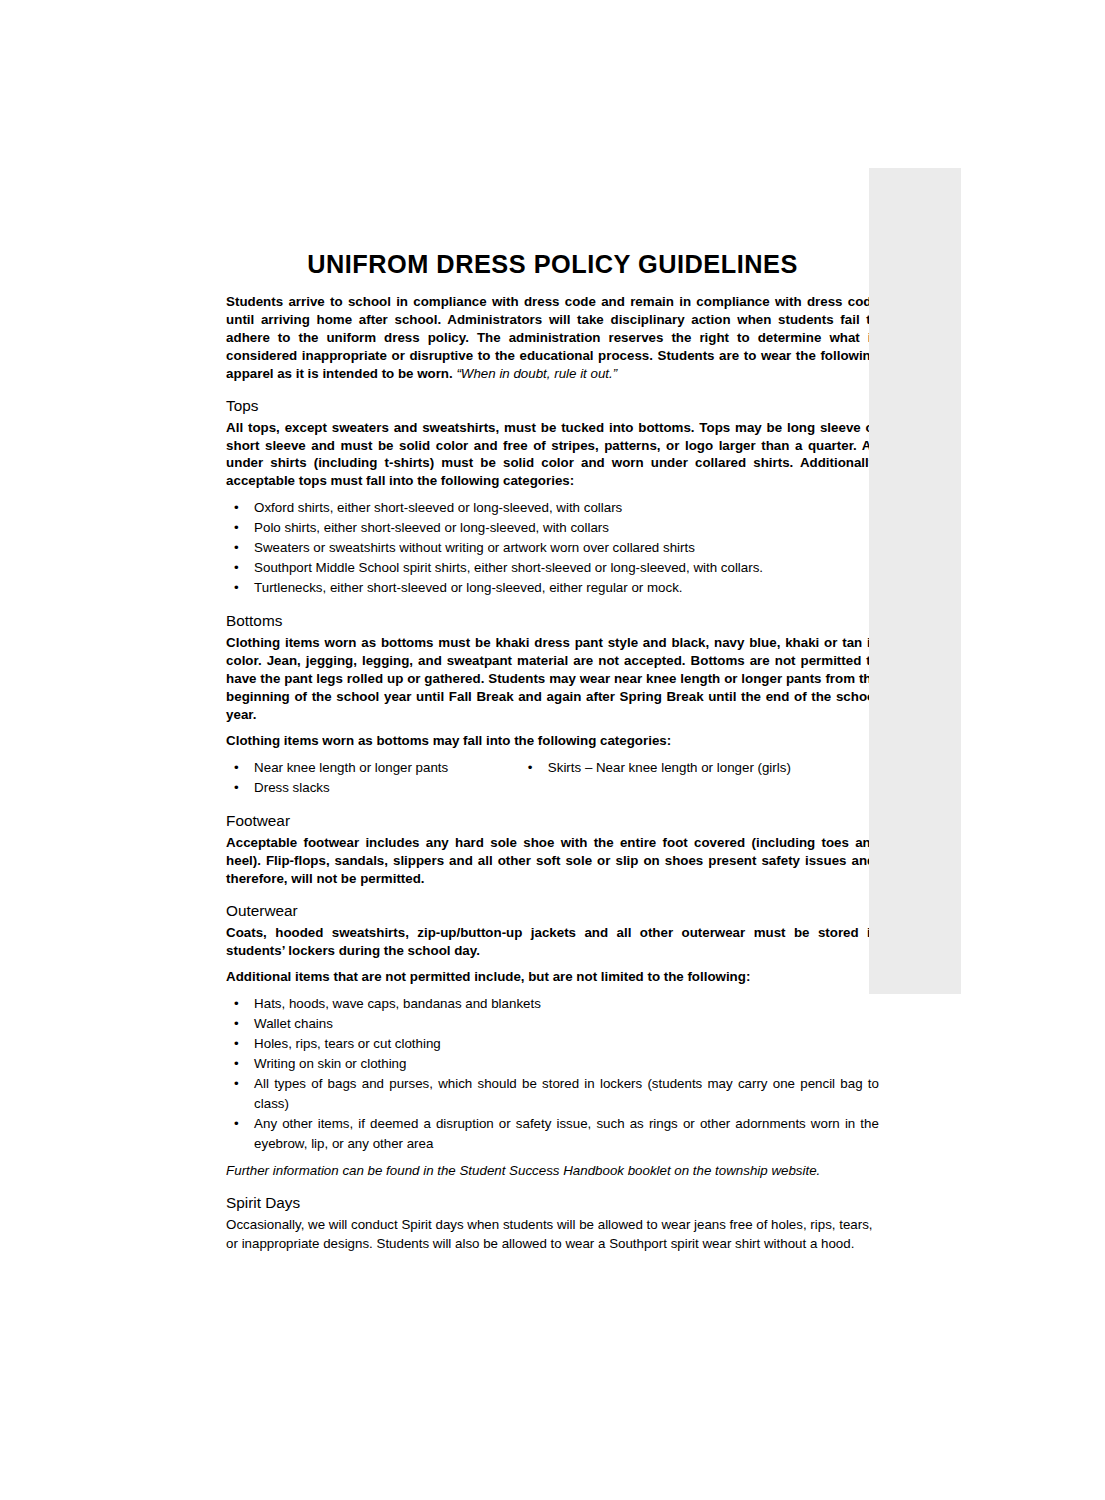UNIFROM DRESS POLICY GUIDELINES
Students arrive to school in compliance with dress code and remain in compliance with dress code until arriving home after school. Administrators will take disciplinary action when students fail to adhere to the uniform dress policy. The administration reserves the right to determine what is considered inappropriate or disruptive to the educational process. Students are to wear the following apparel as it is intended to be worn. “When in doubt, rule it out.”
Tops
All tops, except sweaters and sweatshirts, must be tucked into bottoms. Tops may be long sleeve or short sleeve and must be solid color and free of stripes, patterns, or logo larger than a quarter. All under shirts (including t-shirts) must be solid color and worn under collared shirts. Additionally, acceptable tops must fall into the following categories:
Oxford shirts, either short-sleeved or long-sleeved, with collars
Polo shirts, either short-sleeved or long-sleeved, with collars
Sweaters or sweatshirts without writing or artwork worn over collared shirts
Southport Middle School spirit shirts, either short-sleeved or long-sleeved, with collars.
Turtlenecks, either short-sleeved or long-sleeved, either regular or mock.
Bottoms
Clothing items worn as bottoms must be khaki dress pant style and black, navy blue, khaki or tan in color. Jean, jegging, legging, and sweatpant material are not accepted. Bottoms are not permitted to have the pant legs rolled up or gathered. Students may wear near knee length or longer pants from the beginning of the school year until Fall Break and again after Spring Break until the end of the school year.
Clothing items worn as bottoms may fall into the following categories:
Near knee length or longer pants
Skirts – Near knee length or longer (girls)
Dress slacks
Footwear
Acceptable footwear includes any hard sole shoe with the entire foot covered (including toes and heel). Flip-flops, sandals, slippers and all other soft sole or slip on shoes present safety issues and, therefore, will not be permitted.
Outerwear
Coats, hooded sweatshirts, zip-up/button-up jackets and all other outerwear must be stored in students’ lockers during the school day.
Additional items that are not permitted include, but are not limited to the following:
Hats, hoods, wave caps, bandanas and blankets
Wallet chains
Holes, rips, tears or cut clothing
Writing on skin or clothing
All types of bags and purses, which should be stored in lockers (students may carry one pencil bag to class)
Any other items, if deemed a disruption or safety issue, such as rings or other adornments worn in the eyebrow, lip, or any other area
Further information can be found in the Student Success Handbook booklet on the township website.
Spirit Days
Occasionally, we will conduct Spirit days when students will be allowed to wear jeans free of holes, rips, tears, or inappropriate designs. Students will also be allowed to wear a Southport spirit wear shirt without a hood.